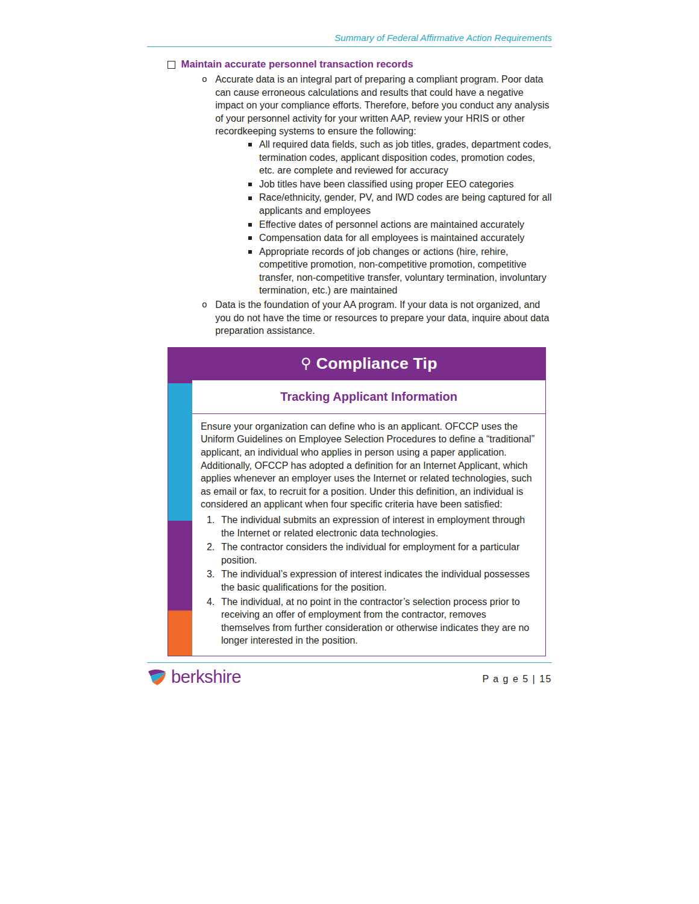Summary of Federal Affirmative Action Requirements
Maintain accurate personnel transaction records
Accurate data is an integral part of preparing a compliant program. Poor data can cause erroneous calculations and results that could have a negative impact on your compliance efforts. Therefore, before you conduct any analysis of your personnel activity for your written AAP, review your HRIS or other recordkeeping systems to ensure the following:
All required data fields, such as job titles, grades, department codes, termination codes, applicant disposition codes, promotion codes, etc. are complete and reviewed for accuracy
Job titles have been classified using proper EEO categories
Race/ethnicity, gender, PV, and IWD codes are being captured for all applicants and employees
Effective dates of personnel actions are maintained accurately
Compensation data for all employees is maintained accurately
Appropriate records of job changes or actions (hire, rehire, competitive promotion, non-competitive promotion, competitive transfer, non-competitive transfer, voluntary termination, involuntary termination, etc.) are maintained
Data is the foundation of your AA program. If your data is not organized, and you do not have the time or resources to prepare your data, inquire about data preparation assistance.
⚲Compliance Tip
Tracking Applicant Information
Ensure your organization can define who is an applicant. OFCCP uses the Uniform Guidelines on Employee Selection Procedures to define a “traditional” applicant, an individual who applies in person using a paper application. Additionally, OFCCP has adopted a definition for an Internet Applicant, which applies whenever an employer uses the Internet or related technologies, such as email or fax, to recruit for a position. Under this definition, an individual is considered an applicant when four specific criteria have been satisfied:
The individual submits an expression of interest in employment through the Internet or related electronic data technologies.
The contractor considers the individual for employment for a particular position.
The individual’s expression of interest indicates the individual possesses the basic qualifications for the position.
The individual, at no point in the contractor’s selection process prior to receiving an offer of employment from the contractor, removes themselves from further consideration or otherwise indicates they are no longer interested in the position.
berkshire
P a g e 5 | 15